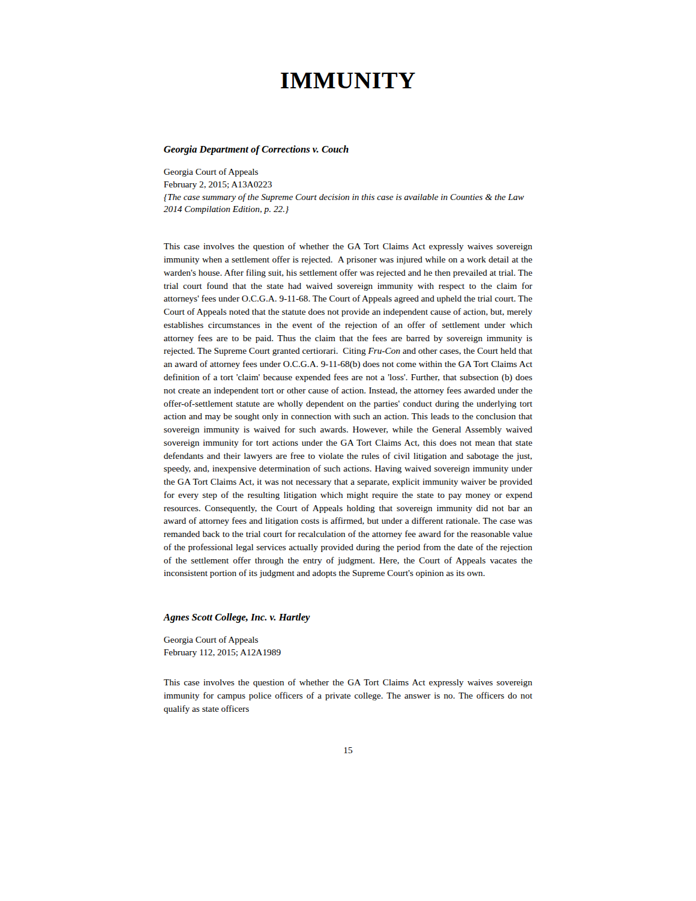IMMUNITY
Georgia Department of Corrections v. Couch
Georgia Court of Appeals
February 2, 2015; A13A0223
{The case summary of the Supreme Court decision in this case is available in Counties & the Law 2014 Compilation Edition, p. 22.}
This case involves the question of whether the GA Tort Claims Act expressly waives sovereign immunity when a settlement offer is rejected. A prisoner was injured while on a work detail at the warden's house. After filing suit, his settlement offer was rejected and he then prevailed at trial. The trial court found that the state had waived sovereign immunity with respect to the claim for attorneys' fees under O.C.G.A. 9-11-68. The Court of Appeals agreed and upheld the trial court. The Court of Appeals noted that the statute does not provide an independent cause of action, but, merely establishes circumstances in the event of the rejection of an offer of settlement under which attorney fees are to be paid. Thus the claim that the fees are barred by sovereign immunity is rejected. The Supreme Court granted certiorari. Citing Fru-Con and other cases, the Court held that an award of attorney fees under O.C.G.A. 9-11-68(b) does not come within the GA Tort Claims Act definition of a tort 'claim' because expended fees are not a 'loss'. Further, that subsection (b) does not create an independent tort or other cause of action. Instead, the attorney fees awarded under the offer-of-settlement statute are wholly dependent on the parties' conduct during the underlying tort action and may be sought only in connection with such an action. This leads to the conclusion that sovereign immunity is waived for such awards. However, while the General Assembly waived sovereign immunity for tort actions under the GA Tort Claims Act, this does not mean that state defendants and their lawyers are free to violate the rules of civil litigation and sabotage the just, speedy, and, inexpensive determination of such actions. Having waived sovereign immunity under the GA Tort Claims Act, it was not necessary that a separate, explicit immunity waiver be provided for every step of the resulting litigation which might require the state to pay money or expend resources. Consequently, the Court of Appeals holding that sovereign immunity did not bar an award of attorney fees and litigation costs is affirmed, but under a different rationale. The case was remanded back to the trial court for recalculation of the attorney fee award for the reasonable value of the professional legal services actually provided during the period from the date of the rejection of the settlement offer through the entry of judgment. Here, the Court of Appeals vacates the inconsistent portion of its judgment and adopts the Supreme Court's opinion as its own.
Agnes Scott College, Inc. v. Hartley
Georgia Court of Appeals
February 112, 2015; A12A1989
This case involves the question of whether the GA Tort Claims Act expressly waives sovereign immunity for campus police officers of a private college. The answer is no. The officers do not qualify as state officers
15